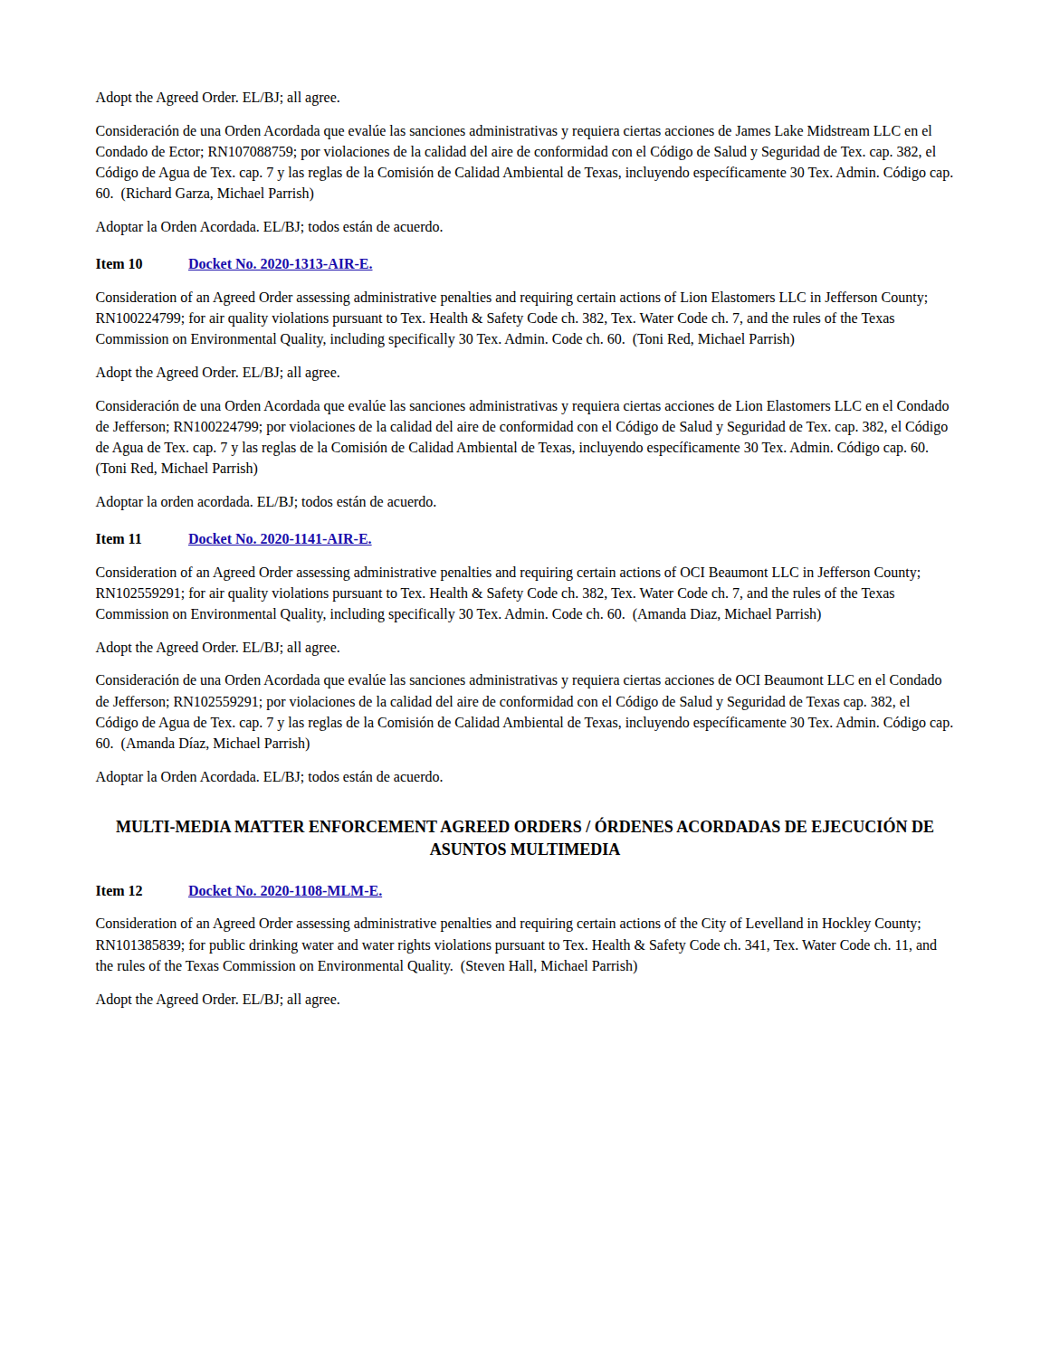Adopt the Agreed Order. EL/BJ; all agree.
Consideración de una Orden Acordada que evalúe las sanciones administrativas y requiera ciertas acciones de James Lake Midstream LLC en el Condado de Ector; RN107088759; por violaciones de la calidad del aire de conformidad con el Código de Salud y Seguridad de Tex. cap. 382, el Código de Agua de Tex. cap. 7 y las reglas de la Comisión de Calidad Ambiental de Texas, incluyendo específicamente 30 Tex. Admin. Código cap. 60. (Richard Garza, Michael Parrish)
Adoptar la Orden Acordada. EL/BJ; todos están de acuerdo.
Item 10 Docket No. 2020-1313-AIR-E.
Consideration of an Agreed Order assessing administrative penalties and requiring certain actions of Lion Elastomers LLC in Jefferson County; RN100224799; for air quality violations pursuant to Tex. Health & Safety Code ch. 382, Tex. Water Code ch. 7, and the rules of the Texas Commission on Environmental Quality, including specifically 30 Tex. Admin. Code ch. 60. (Toni Red, Michael Parrish)
Adopt the Agreed Order. EL/BJ; all agree.
Consideración de una Orden Acordada que evalúe las sanciones administrativas y requiera ciertas acciones de Lion Elastomers LLC en el Condado de Jefferson; RN100224799; por violaciones de la calidad del aire de conformidad con el Código de Salud y Seguridad de Tex. cap. 382, el Código de Agua de Tex. cap. 7 y las reglas de la Comisión de Calidad Ambiental de Texas, incluyendo específicamente 30 Tex. Admin. Código cap. 60. (Toni Red, Michael Parrish)
Adoptar la orden acordada. EL/BJ; todos están de acuerdo.
Item 11 Docket No. 2020-1141-AIR-E.
Consideration of an Agreed Order assessing administrative penalties and requiring certain actions of OCI Beaumont LLC in Jefferson County; RN102559291; for air quality violations pursuant to Tex. Health & Safety Code ch. 382, Tex. Water Code ch. 7, and the rules of the Texas Commission on Environmental Quality, including specifically 30 Tex. Admin. Code ch. 60. (Amanda Diaz, Michael Parrish)
Adopt the Agreed Order. EL/BJ; all agree.
Consideración de una Orden Acordada que evalúe las sanciones administrativas y requiera ciertas acciones de OCI Beaumont LLC en el Condado de Jefferson; RN102559291; por violaciones de la calidad del aire de conformidad con el Código de Salud y Seguridad de Texas cap. 382, el Código de Agua de Tex. cap. 7 y las reglas de la Comisión de Calidad Ambiental de Texas, incluyendo específicamente 30 Tex. Admin. Código cap. 60. (Amanda Díaz, Michael Parrish)
Adoptar la Orden Acordada. EL/BJ; todos están de acuerdo.
MULTI-MEDIA MATTER ENFORCEMENT AGREED ORDERS / ÓRDENES ACORDADAS DE EJECUCIÓN DE ASUNTOS MULTIMEDIA
Item 12 Docket No. 2020-1108-MLM-E.
Consideration of an Agreed Order assessing administrative penalties and requiring certain actions of the City of Levelland in Hockley County; RN101385839; for public drinking water and water rights violations pursuant to Tex. Health & Safety Code ch. 341, Tex. Water Code ch. 11, and the rules of the Texas Commission on Environmental Quality. (Steven Hall, Michael Parrish)
Adopt the Agreed Order. EL/BJ; all agree.